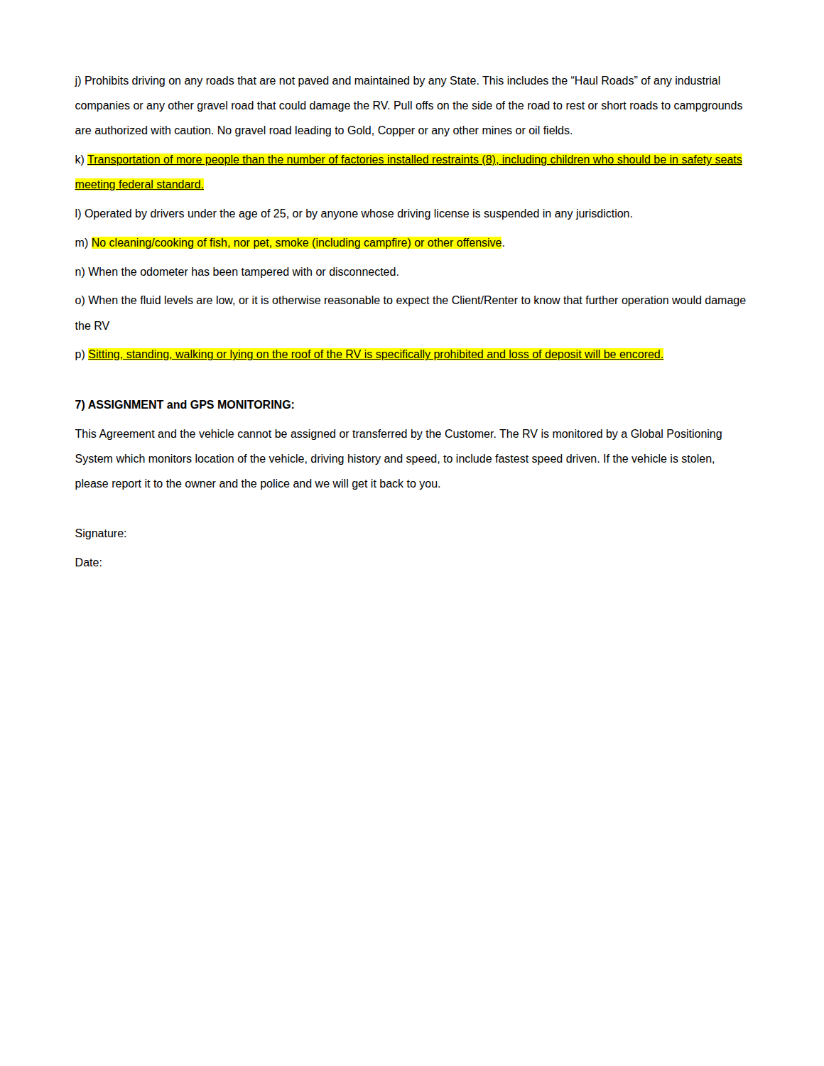j) Prohibits driving on any roads that are not paved and maintained by any State. This includes the “Haul Roads” of any industrial companies or any other gravel road that could damage the RV. Pull offs on the side of the road to rest or short roads to campgrounds are authorized with caution. No gravel road leading to Gold, Copper or any other mines or oil fields.
k) Transportation of more people than the number of factories installed restraints (8), including children who should be in safety seats meeting federal standard.
l) Operated by drivers under the age of 25, or by anyone whose driving license is suspended in any jurisdiction.
m) No cleaning/cooking of fish, nor pet, smoke (including campfire) or other offensive.
n) When the odometer has been tampered with or disconnected.
o) When the fluid levels are low, or it is otherwise reasonable to expect the Client/Renter to know that further operation would damage the RV
p) Sitting, standing, walking or lying on the roof of the RV is specifically prohibited and loss of deposit will be encored.
7) ASSIGNMENT and GPS MONITORING:
This Agreement and the vehicle cannot be assigned or transferred by the Customer. The RV is monitored by a Global Positioning System which monitors location of the vehicle, driving history and speed, to include fastest speed driven. If the vehicle is stolen, please report it to the owner and the police and we will get it back to you.
Signature:
Date: